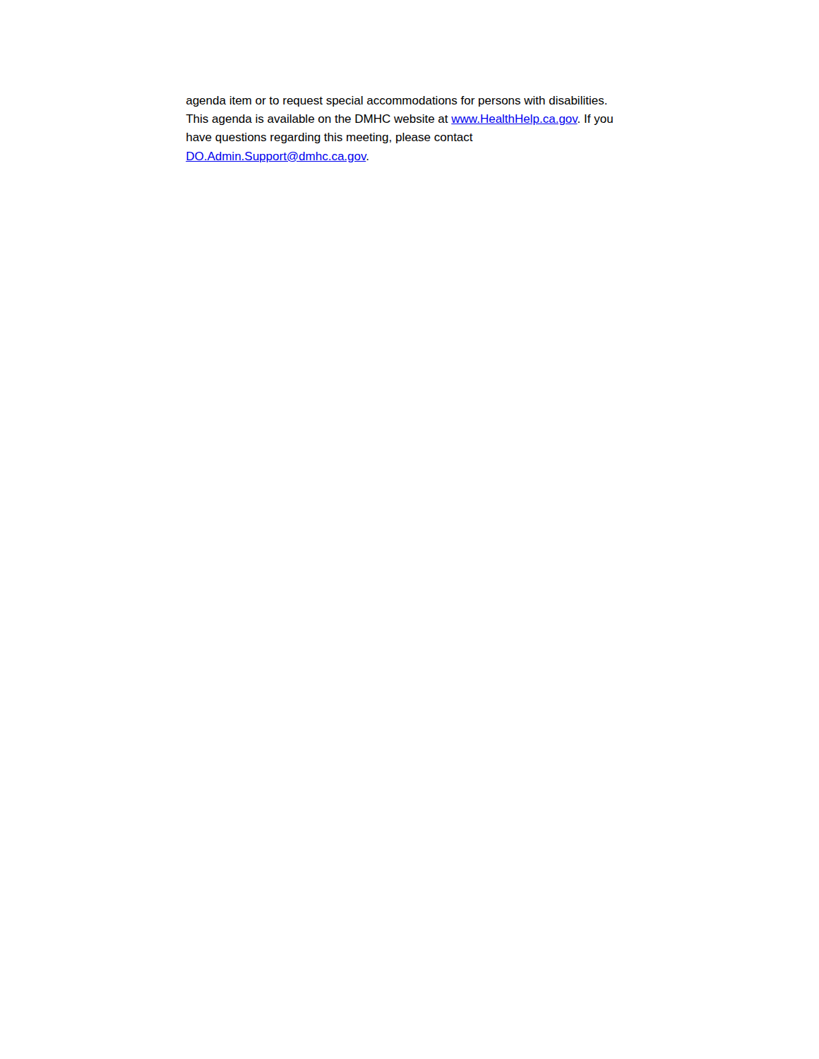agenda item or to request special accommodations for persons with disabilities. This agenda is available on the DMHC website at www.HealthHelp.ca.gov. If you have questions regarding this meeting, please contact DO.Admin.Support@dmhc.ca.gov.